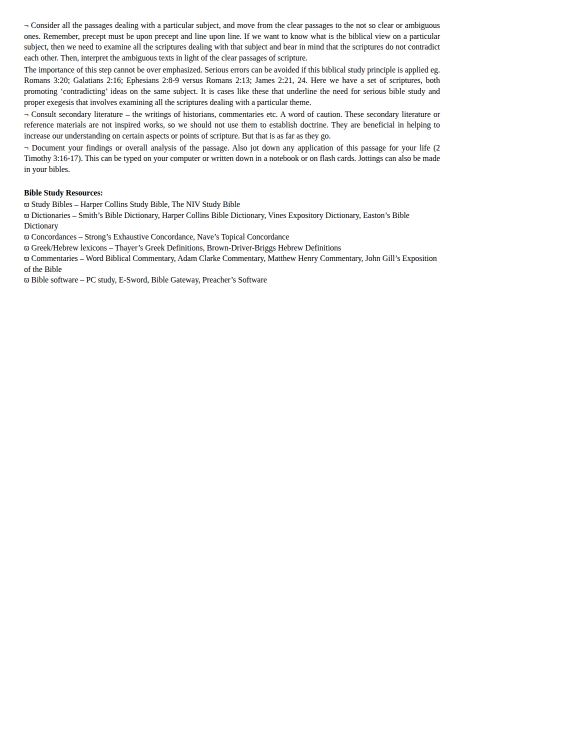Consider all the passages dealing with a particular subject, and move from the clear passages to the not so clear or ambiguous ones. Remember, precept must be upon precept and line upon line. If we want to know what is the biblical view on a particular subject, then we need to examine all the scriptures dealing with that subject and bear in mind that the scriptures do not contradict each other. Then, interpret the ambiguous texts in light of the clear passages of scripture.
The importance of this step cannot be over emphasized. Serious errors can be avoided if this biblical study principle is applied eg. Romans 3:20; Galatians 2:16; Ephesians 2:8-9 versus Romans 2:13; James 2:21, 24. Here we have a set of scriptures, both promoting ‘contradicting’ ideas on the same subject. It is cases like these that underline the need for serious bible study and proper exegesis that involves examining all the scriptures dealing with a particular theme.
Consult secondary literature – the writings of historians, commentaries etc. A word of caution. These secondary literature or reference materials are not inspired works, so we should not use them to establish doctrine. They are beneficial in helping to increase our understanding on certain aspects or points of scripture. But that is as far as they go.
Document your findings or overall analysis of the passage. Also jot down any application of this passage for your life (2 Timothy 3:16-17). This can be typed on your computer or written down in a notebook or on flash cards. Jottings can also be made in your bibles.
Bible Study Resources:
Study Bibles – Harper Collins Study Bible, The NIV Study Bible
Dictionaries – Smith’s Bible Dictionary, Harper Collins Bible Dictionary, Vines Expository Dictionary, Easton’s Bible Dictionary
Concordances – Strong’s Exhaustive Concordance, Nave’s Topical Concordance
Greek/Hebrew lexicons – Thayer’s Greek Definitions, Brown-Driver-Briggs Hebrew Definitions
Commentaries – Word Biblical Commentary, Adam Clarke Commentary, Matthew Henry Commentary, John Gill’s Exposition of the Bible
Bible software – PC study, E-Sword, Bible Gateway, Preacher’s Software